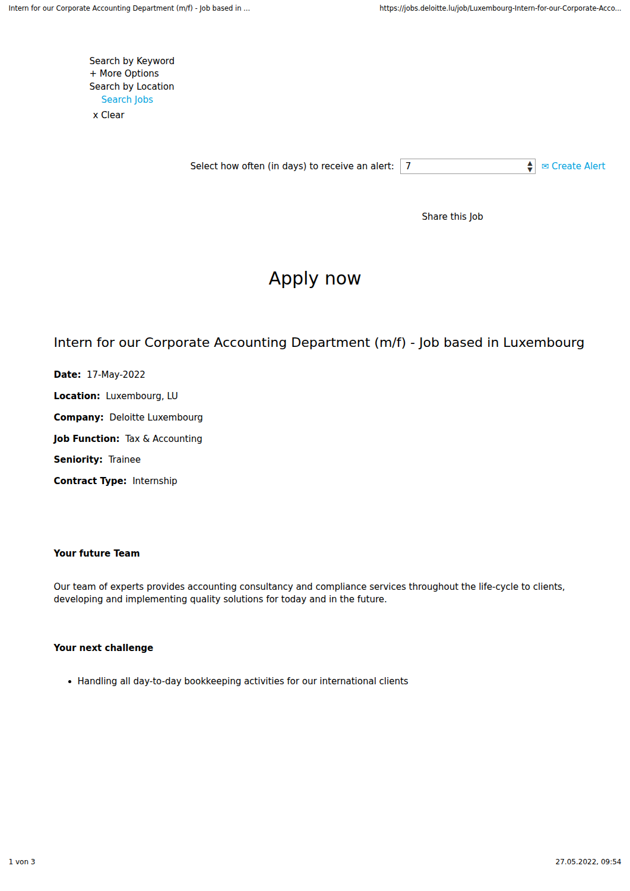Intern for our Corporate Accounting Department (m/f) - Job based in ...
https://jobs.deloitte.lu/job/Luxembourg-Intern-for-our-Corporate-Acco...
Search by Keyword
+ More Options
Search by Location
Search Jobs
x Clear
Select how often (in days) to receive an alert: 7▲
▼ ✉ Create Alert
Share this Job
Apply now
Intern for our Corporate Accounting Department (m/f) - Job based in Luxembourg
Date: 17-May-2022
Location: Luxembourg, LU
Company: Deloitte Luxembourg
Job Function: Tax & Accounting
Seniority: Trainee
Contract Type: Internship
Your future Team
Our team of experts provides accounting consultancy and compliance services throughout the life-cycle to clients, developing and implementing quality solutions for today and in the future.
Your next challenge
Handling all day-to-day bookkeeping activities for our international clients
1 von 3
27.05.2022, 09:54